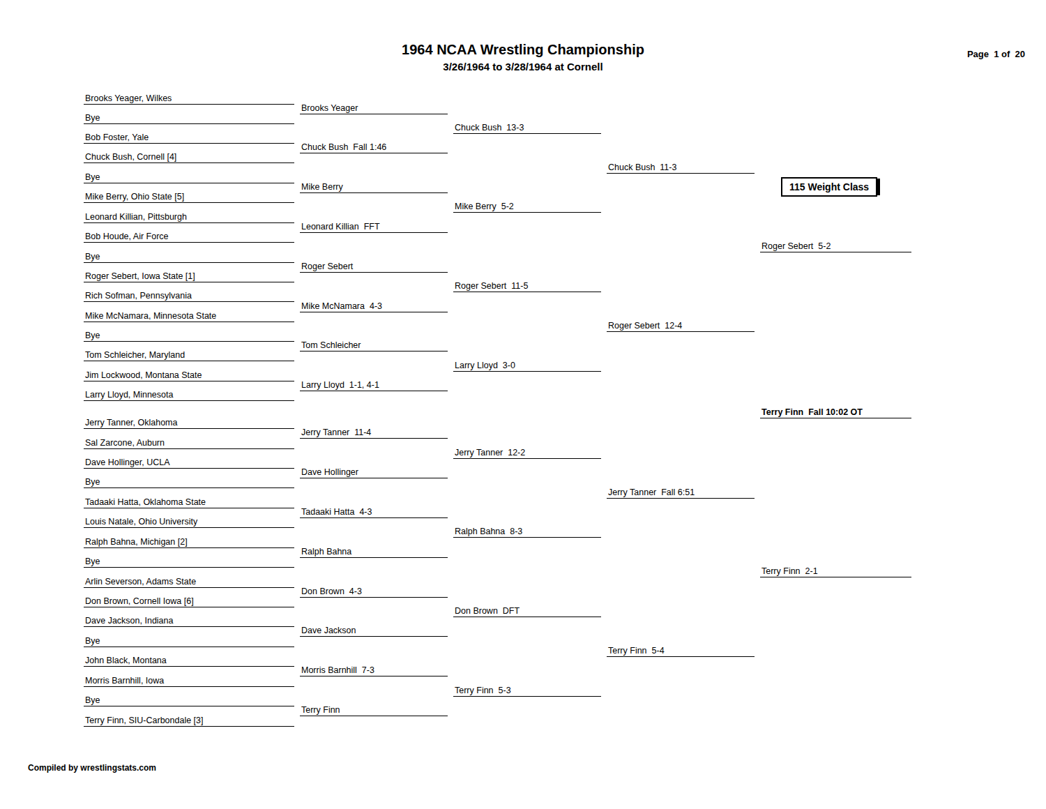Page 1 of 20
1964 NCAA Wrestling Championship
3/26/1964 to 3/28/1964 at Cornell
115 Weight Class
Brooks Yeager, Wilkes
Bye
Bob Foster, Yale
Chuck Bush, Cornell [4]
Bye
Mike Berry, Ohio State [5]
Leonard Killian, Pittsburgh
Bob Houde, Air Force
Bye
Roger Sebert, Iowa State [1]
Rich Sofman, Pennsylvania
Mike McNamara, Minnesota State
Bye
Tom Schleicher, Maryland
Jim Lockwood, Montana State
Larry Lloyd, Minnesota
Jerry Tanner, Oklahoma
Sal Zarcone, Auburn
Dave Hollinger, UCLA
Bye
Tadaaki Hatta, Oklahoma State
Louis Natale, Ohio University
Ralph Bahna, Michigan [2]
Bye
Arlin Severson, Adams State
Don Brown, Cornell Iowa [6]
Dave Jackson, Indiana
Bye
John Black, Montana
Morris Barnhill, Iowa
Bye
Terry Finn, SIU-Carbondale [3]
Brooks Yeager
Chuck Bush Fall 1:46
Mike Berry
Leonard Killian FFT
Roger Sebert
Mike McNamara 4-3
Tom Schleicher
Larry Lloyd 1-1, 4-1
Jerry Tanner 11-4
Dave Hollinger
Tadaaki Hatta 4-3
Ralph Bahna
Don Brown 4-3
Dave Jackson
Morris Barnhill 7-3
Terry Finn
Chuck Bush 13-3
Mike Berry 5-2
Roger Sebert 11-5
Larry Lloyd 3-0
Jerry Tanner 12-2
Ralph Bahna 8-3
Don Brown DFT
Terry Finn 5-3
Chuck Bush 11-3
Roger Sebert 12-4
Jerry Tanner Fall 6:51
Terry Finn 5-4
Roger Sebert 5-2
Terry Finn 2-1
Terry Finn Fall 10:02 OT
Compiled by wrestlingstats.com